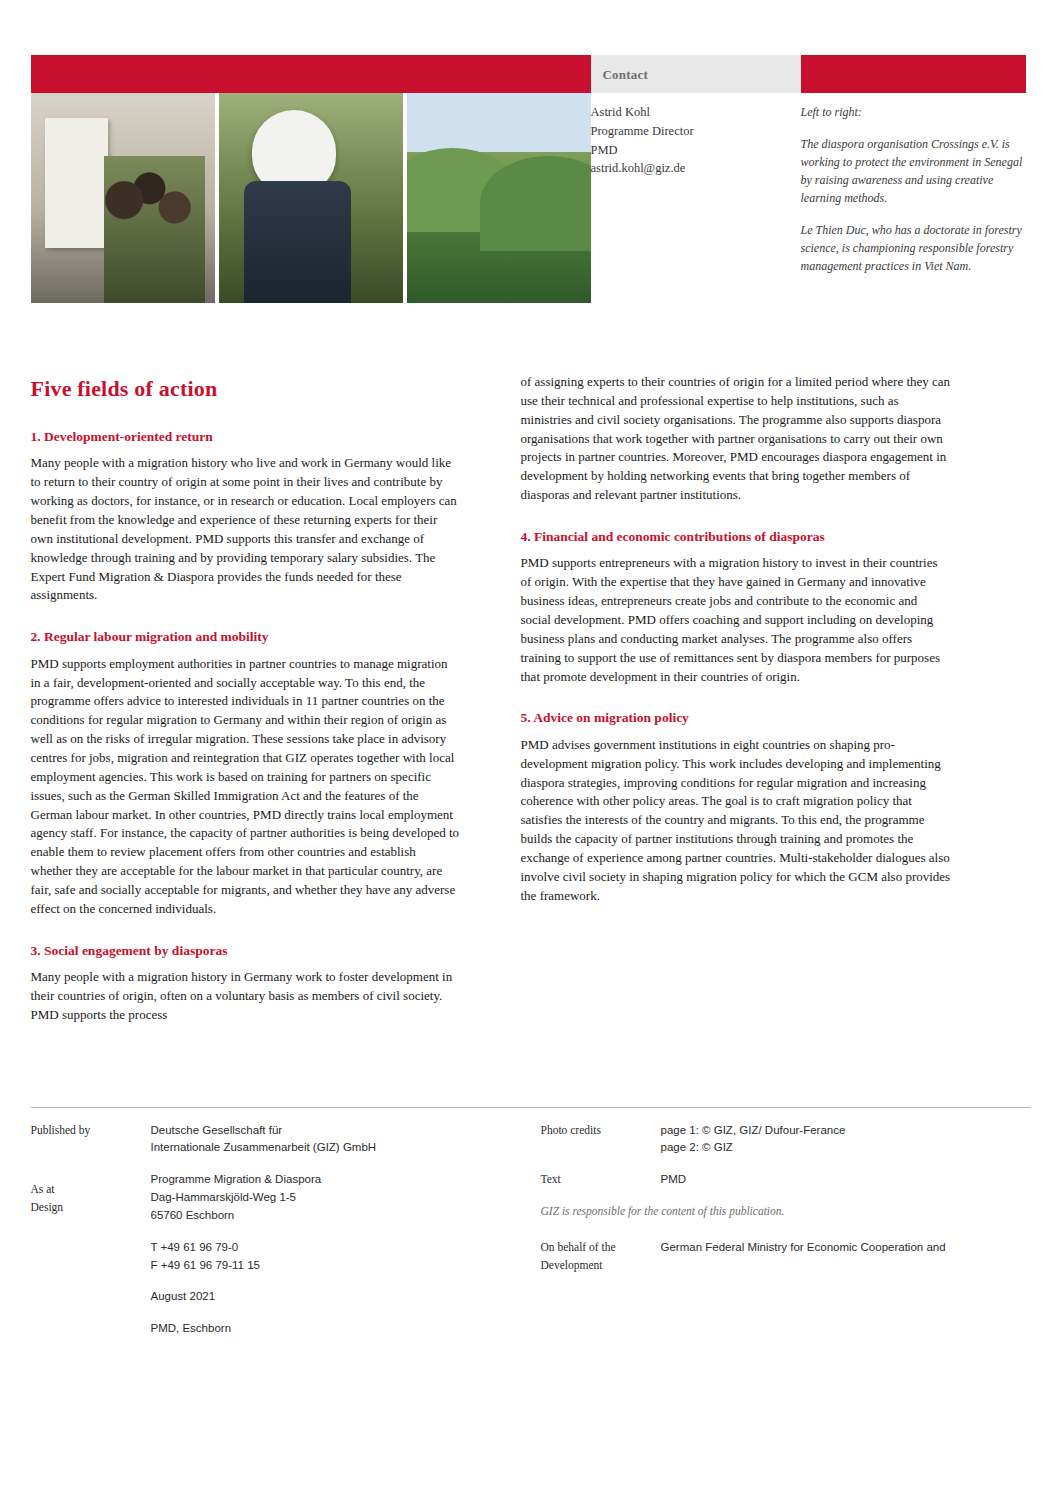Contact
Astrid Kohl
Programme Director
PMD
astrid.kohl@giz.de
Left to right:
The diaspora organisation Crossings e.V. is working to protect the environment in Senegal by raising awareness and using creative learning methods.
Le Thien Duc, who has a doctorate in forestry science, is championing responsible forestry management practices in Viet Nam.
Five fields of action
1. Development-oriented return
Many people with a migration history who live and work in Germany would like to return to their country of origin at some point in their lives and contribute by working as doctors, for instance, or in research or education. Local employers can benefit from the knowledge and experience of these returning experts for their own institutional development. PMD supports this transfer and exchange of knowledge through training and by providing temporary salary subsidies. The Expert Fund Migration & Diaspora provides the funds needed for these assignments.
2. Regular labour migration and mobility
PMD supports employment authorities in partner countries to manage migration in a fair, development-oriented and socially acceptable way. To this end, the programme offers advice to interested individuals in 11 partner countries on the conditions for regular migration to Germany and within their region of origin as well as on the risks of irregular migration. These sessions take place in advisory centres for jobs, migration and reintegration that GIZ operates together with local employment agencies. This work is based on training for partners on specific issues, such as the German Skilled Immigration Act and the features of the German labour market. In other countries, PMD directly trains local employment agency staff. For instance, the capacity of partner authorities is being developed to enable them to review placement offers from other countries and establish whether they are acceptable for the labour market in that particular country, are fair, safe and socially acceptable for migrants, and whether they have any adverse effect on the concerned individuals.
3. Social engagement by diasporas
Many people with a migration history in Germany work to foster development in their countries of origin, often on a voluntary basis as members of civil society. PMD supports the process
of assigning experts to their countries of origin for a limited period where they can use their technical and professional expertise to help institutions, such as ministries and civil society organisations. The programme also supports diaspora organisations that work together with partner organisations to carry out their own projects in partner countries. Moreover, PMD encourages diaspora engagement in development by holding networking events that bring together members of diasporas and relevant partner institutions.
4. Financial and economic contributions of diasporas
PMD supports entrepreneurs with a migration history to invest in their countries of origin. With the expertise that they have gained in Germany and innovative business ideas, entrepreneurs create jobs and contribute to the economic and social development. PMD offers coaching and support including on developing business plans and conducting market analyses. The programme also offers training to support the use of remittances sent by diaspora members for purposes that promote development in their countries of origin.
5. Advice on migration policy
PMD advises government institutions in eight countries on shaping pro-development migration policy. This work includes developing and implementing diaspora strategies, improving conditions for regular migration and increasing coherence with other policy areas. The goal is to craft migration policy that satisfies the interests of the country and migrants. To this end, the programme builds the capacity of partner institutions through training and promotes the exchange of experience among partner countries. Multi-stakeholder dialogues also involve civil society in shaping migration policy for which the GCM also provides the framework.
Published by
As at
Design
Deutsche Gesellschaft für
Internationale Zusammenarbeit (GIZ) GmbH
Programme Migration & Diaspora
Dag-Hammarskjöld-Weg 1-5
65760 Eschborn
T +49 61 96 79-0
F +49 61 96 79-11 15
August 2021
PMD, Eschborn
Photo credits
page 1: © GIZ, GIZ/ Dufour-Ferance
page 2: © GIZ
Text
PMD
GIZ is responsible for the content of this publication.
On behalf of the
Development
German Federal Ministry for Economic Cooperation and